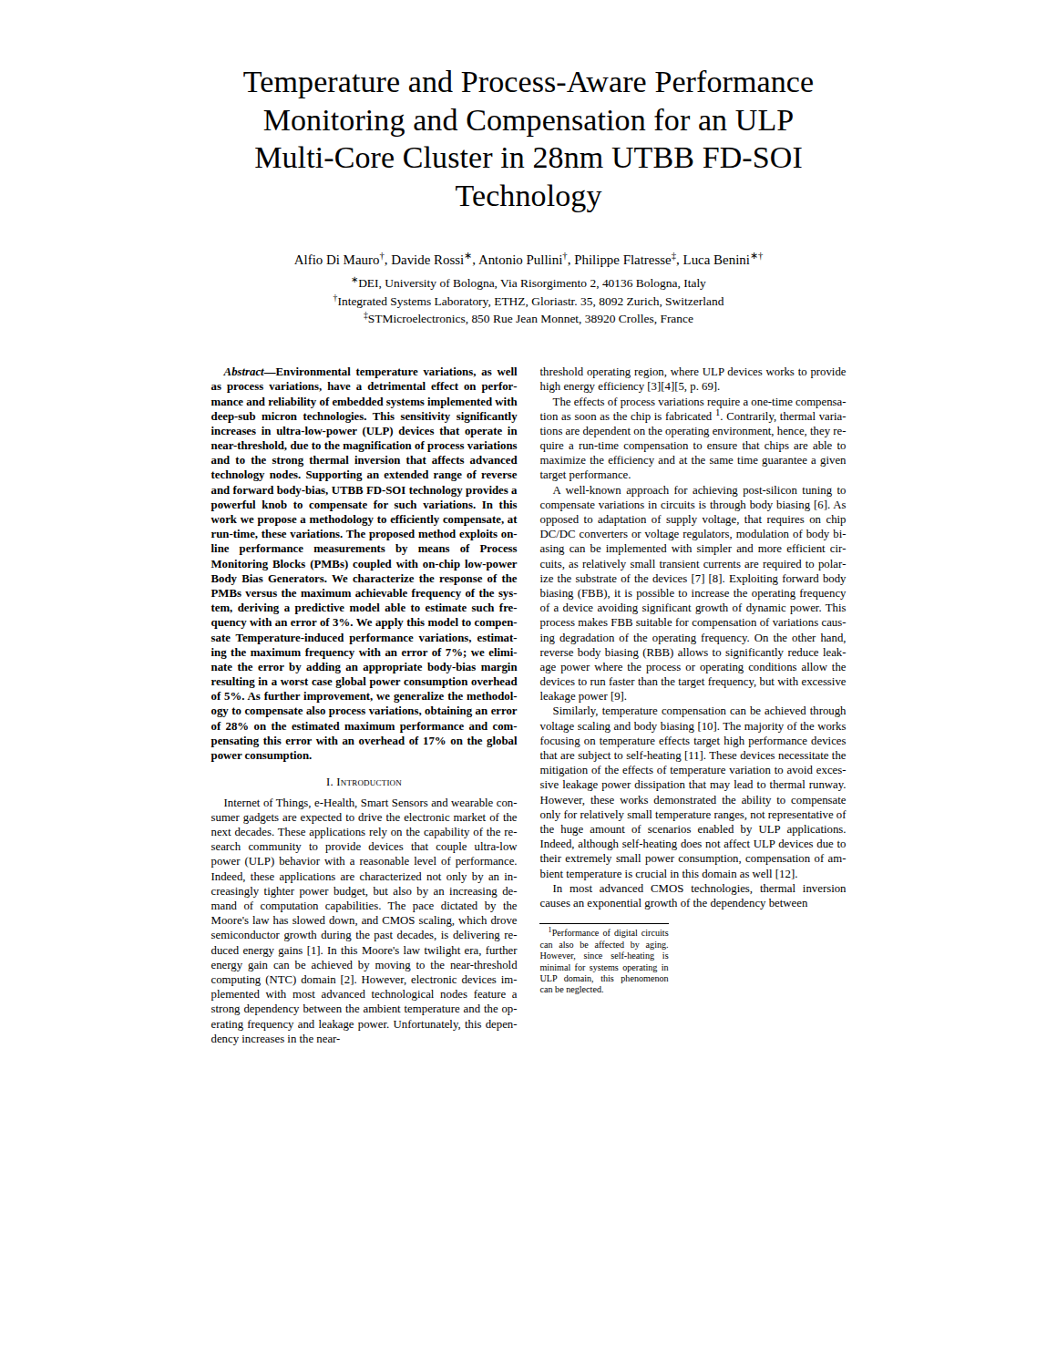Temperature and Process-Aware Performance Monitoring and Compensation for an ULP Multi-Core Cluster in 28nm UTBB FD-SOI Technology
Alfio Di Mauro†, Davide Rossi∗, Antonio Pullini†, Philippe Flatresse‡, Luca Benini∗†
∗DEI, University of Bologna, Via Risorgimento 2, 40136 Bologna, Italy
†Integrated Systems Laboratory, ETHZ, Gloriastr. 35, 8092 Zurich, Switzerland
‡STMicroelectronics, 850 Rue Jean Monnet, 38920 Crolles, France
Abstract—Environmental temperature variations, as well as process variations, have a detrimental effect on performance and reliability of embedded systems implemented with deep-sub micron technologies. This sensitivity significantly increases in ultra-low-power (ULP) devices that operate in near-threshold, due to the magnification of process variations and to the strong thermal inversion that affects advanced technology nodes. Supporting an extended range of reverse and forward body-bias, UTBB FD-SOI technology provides a powerful knob to compensate for such variations. In this work we propose a methodology to efficiently compensate, at run-time, these variations. The proposed method exploits on-line performance measurements by means of Process Monitoring Blocks (PMBs) coupled with on-chip low-power Body Bias Generators. We characterize the response of the PMBs versus the maximum achievable frequency of the system, deriving a predictive model able to estimate such frequency with an error of 3%. We apply this model to compensate Temperature-induced performance variations, estimating the maximum frequency with an error of 7%; we eliminate the error by adding an appropriate body-bias margin resulting in a worst case global power consumption overhead of 5%. As further improvement, we generalize the methodology to compensate also process variations, obtaining an error of 28% on the estimated maximum performance and compensating this error with an overhead of 17% on the global power consumption.
I. Introduction
Internet of Things, e-Health, Smart Sensors and wearable consumer gadgets are expected to drive the electronic market of the next decades. These applications rely on the capability of the research community to provide devices that couple ultra-low power (ULP) behavior with a reasonable level of performance. Indeed, these applications are characterized not only by an increasingly tighter power budget, but also by an increasing demand of computation capabilities. The pace dictated by the Moore's law has slowed down, and CMOS scaling, which drove semiconductor growth during the past decades, is delivering reduced energy gains [1]. In this Moore's law twilight era, further energy gain can be achieved by moving to the near-threshold computing (NTC) domain [2]. However, electronic devices implemented with most advanced technological nodes feature a strong dependency between the ambient temperature and the operating frequency and leakage power. Unfortunately, this dependency increases in the near-
threshold operating region, where ULP devices works to provide high energy efficiency [3][4][5, p. 69].
The effects of process variations require a one-time compensation as soon as the chip is fabricated 1. Contrarily, thermal variations are dependent on the operating environment, hence, they require a run-time compensation to ensure that chips are able to maximize the efficiency and at the same time guarantee a given target performance.
A well-known approach for achieving post-silicon tuning to compensate variations in circuits is through body biasing [6]. As opposed to adaptation of supply voltage, that requires on chip DC/DC converters or voltage regulators, modulation of body biasing can be implemented with simpler and more efficient circuits, as relatively small transient currents are required to polarize the substrate of the devices [7] [8]. Exploiting forward body biasing (FBB), it is possible to increase the operating frequency of a device avoiding significant growth of dynamic power. This process makes FBB suitable for compensation of variations causing degradation of the operating frequency. On the other hand, reverse body biasing (RBB) allows to significantly reduce leakage power where the process or operating conditions allow the devices to run faster than the target frequency, but with excessive leakage power [9].
Similarly, temperature compensation can be achieved through voltage scaling and body biasing [10]. The majority of the works focusing on temperature effects target high performance devices that are subject to self-heating [11]. These devices necessitate the mitigation of the effects of temperature variation to avoid excessive leakage power dissipation that may lead to thermal runway. However, these works demonstrated the ability to compensate only for relatively small temperature ranges, not representative of the huge amount of scenarios enabled by ULP applications. Indeed, although self-heating does not affect ULP devices due to their extremely small power consumption, compensation of ambient temperature is crucial in this domain as well [12].
In most advanced CMOS technologies, thermal inversion causes an exponential growth of the dependency between
1Performance of digital circuits can also be affected by aging. However, since self-heating is minimal for systems operating in ULP domain, this phenomenon can be neglected.